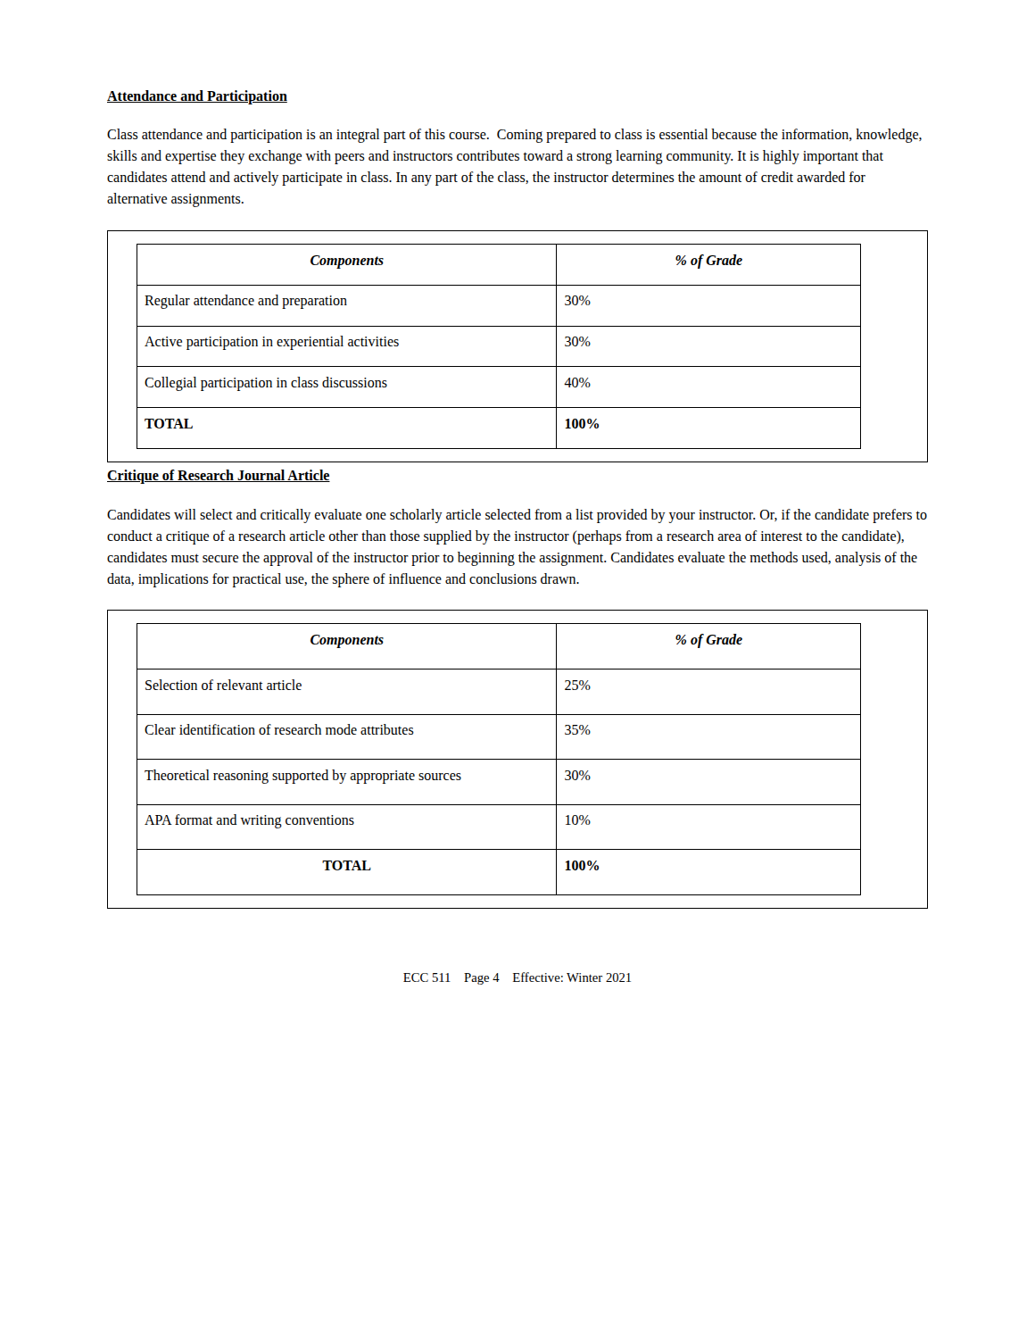Attendance and Participation
Class attendance and participation is an integral part of this course. Coming prepared to class is essential because the information, knowledge, skills and expertise they exchange with peers and instructors contributes toward a strong learning community. It is highly important that candidates attend and actively participate in class. In any part of the class, the instructor determines the amount of credit awarded for alternative assignments.
| Components | % of Grade |
| Regular attendance and preparation | 30% |
| Active participation in experiential activities | 30% |
| Collegial participation in class discussions | 40% |
| TOTAL | 100% |
Critique of Research Journal Article
Candidates will select and critically evaluate one scholarly article selected from a list provided by your instructor. Or, if the candidate prefers to conduct a critique of a research article other than those supplied by the instructor (perhaps from a research area of interest to the candidate), candidates must secure the approval of the instructor prior to beginning the assignment. Candidates evaluate the methods used, analysis of the data, implications for practical use, the sphere of influence and conclusions drawn.
| Components | % of Grade |
| Selection of relevant article | 25% |
| Clear identification of research mode attributes | 35% |
| Theoretical reasoning supported by appropriate sources | 30% |
| APA format and writing conventions | 10% |
| TOTAL | 100% |
ECC 511 Page 4 Effective: Winter 2021